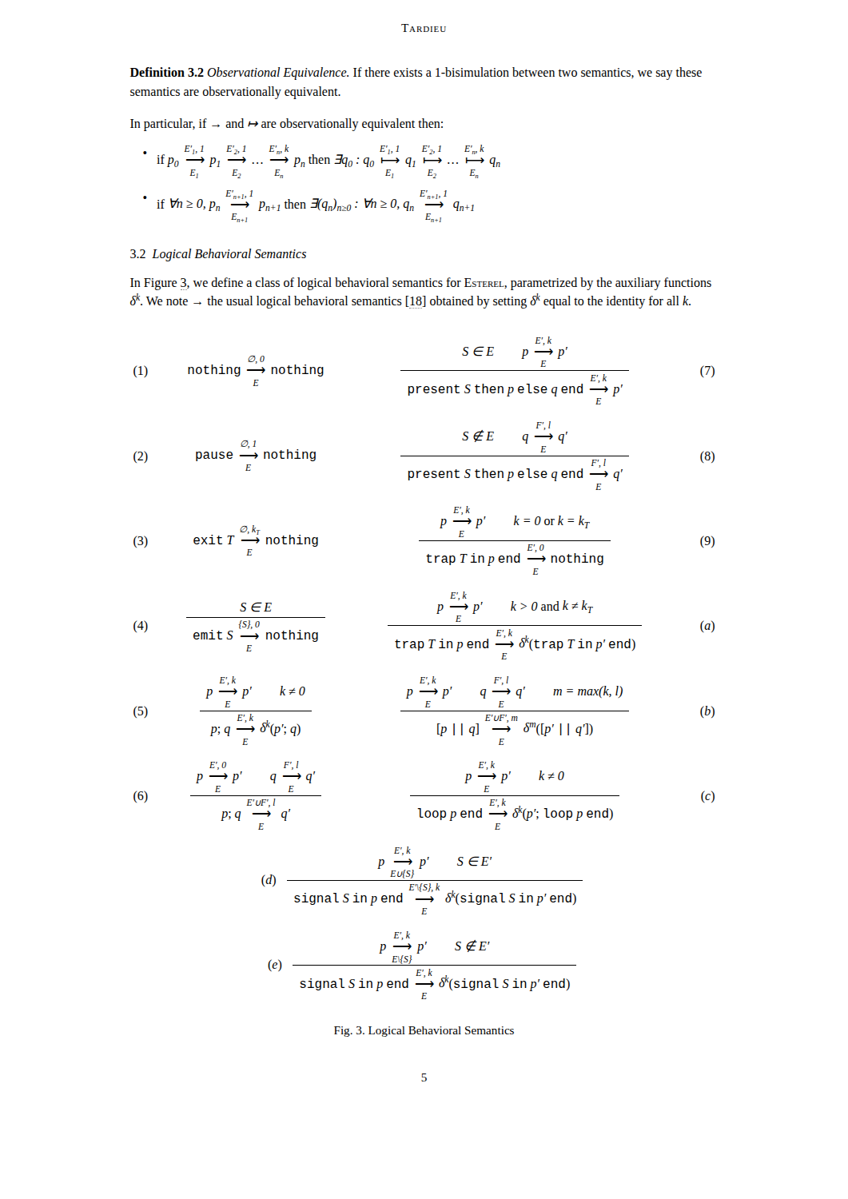Tardieu
Definition 3.2 Observational Equivalence. If there exists a 1-bisimulation between two semantics, we say these semantics are observationally equivalent.
In particular, if → and ↦ are observationally equivalent then:
if p0 E′1, 1⟶E1 p1 E′2, 1⟶E2 … E′n, k⟶En pn then ∃q0 : q0 E′1, 1⟼E1 q1 E′2, 1⟼E2 … E′n, k⟼En qn
if ∀n ≥ 0, pn E′n+1, 1⟶En+1 pn+1 then ∃(qn)n≥0 : ∀n ≥ 0, qn E′n+1, 1⟶En+1 qn+1
3.2 Logical Behavioral Semantics
In Figure 3, we define a class of logical behavioral semantics for Esterel, parametrized by the auxiliary functions δk. We note → the usual logical behavioral semantics [18] obtained by setting δk equal to the identity for all k.
| (1) | nothing ∅, 0 ⟶ E nothing | S ∈ E p E′, k ⟶ E p′ present S then p else q end E′, k ⟶ E p′ | (7) |
| (2) | pause ∅, 1 ⟶ E nothing | S ∉ E q F′, l ⟶ E q′ present S then p else q end F′, l ⟶ E q′ | (8) |
| (3) | exit T ∅, k T ⟶ E nothing | p E′, k ⟶ E p′ k = 0 or k = k T trap T in p end E′, 0 ⟶ E nothing | (9) |
| (4) | S ∈ E emit S {S}, 0 ⟶ E nothing | p E′, k ⟶ E p′ k > 0 and k ≠ k T trap T in p end E′, k ⟶ E δ k ( trap T in p′ end ) | ( a ) |
| (5) | p E′, k ⟶ E p′ k ≠ 0 p ; q E′, k ⟶ E δ k ( p′ ; q ) | p E′, k ⟶ E p′ q F′, l ⟶ E q′ m = max(k, l) [ p // q ] E′∪F′, m ⟶ E δ m ([ p′ // q′ ]) | ( b ) |
| (6) | p E′, 0 ⟶ E p′ q F′, l ⟶ E q′ p ; q E′∪F′, l ⟶ E q′ | p E′, k ⟶ E p′ k ≠ 0 loop p end E′, k ⟶ E δ k ( p′ ; loop p end ) | ( c ) |
| | ( d ) p E′, k ⟶ E∪{S} p′ S ∈ E′ signal S in p end E′\{S}, k ⟶ E δ k ( signal S in p′ end ) | |
| | ( e ) p E′, k ⟶ E\{S} p′ S ∉ E′ signal S in p end E′, k ⟶ E δ k ( signal S in p′ end ) | |
Fig. 3. Logical Behavioral Semantics
5